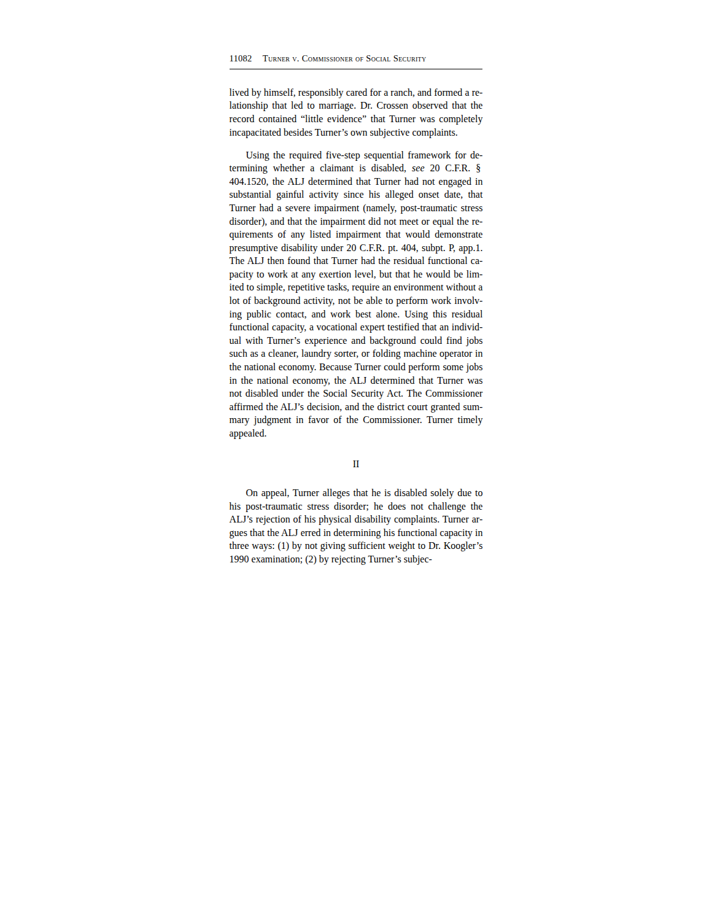11082 Turner v. Commissioner of Social Security
lived by himself, responsibly cared for a ranch, and formed a relationship that led to marriage. Dr. Crossen observed that the record contained “little evidence” that Turner was completely incapacitated besides Turner’s own subjective complaints.
Using the required five-step sequential framework for determining whether a claimant is disabled, see 20 C.F.R. § 404.1520, the ALJ determined that Turner had not engaged in substantial gainful activity since his alleged onset date, that Turner had a severe impairment (namely, post-traumatic stress disorder), and that the impairment did not meet or equal the requirements of any listed impairment that would demonstrate presumptive disability under 20 C.F.R. pt. 404, subpt. P, app.1. The ALJ then found that Turner had the residual functional capacity to work at any exertion level, but that he would be limited to simple, repetitive tasks, require an environment without a lot of background activity, not be able to perform work involving public contact, and work best alone. Using this residual functional capacity, a vocational expert testified that an individual with Turner’s experience and background could find jobs such as a cleaner, laundry sorter, or folding machine operator in the national economy. Because Turner could perform some jobs in the national economy, the ALJ determined that Turner was not disabled under the Social Security Act. The Commissioner affirmed the ALJ’s decision, and the district court granted summary judgment in favor of the Commissioner. Turner timely appealed.
II
On appeal, Turner alleges that he is disabled solely due to his post-traumatic stress disorder; he does not challenge the ALJ’s rejection of his physical disability complaints. Turner argues that the ALJ erred in determining his functional capacity in three ways: (1) by not giving sufficient weight to Dr. Koogler’s 1990 examination; (2) by rejecting Turner’s subjec-